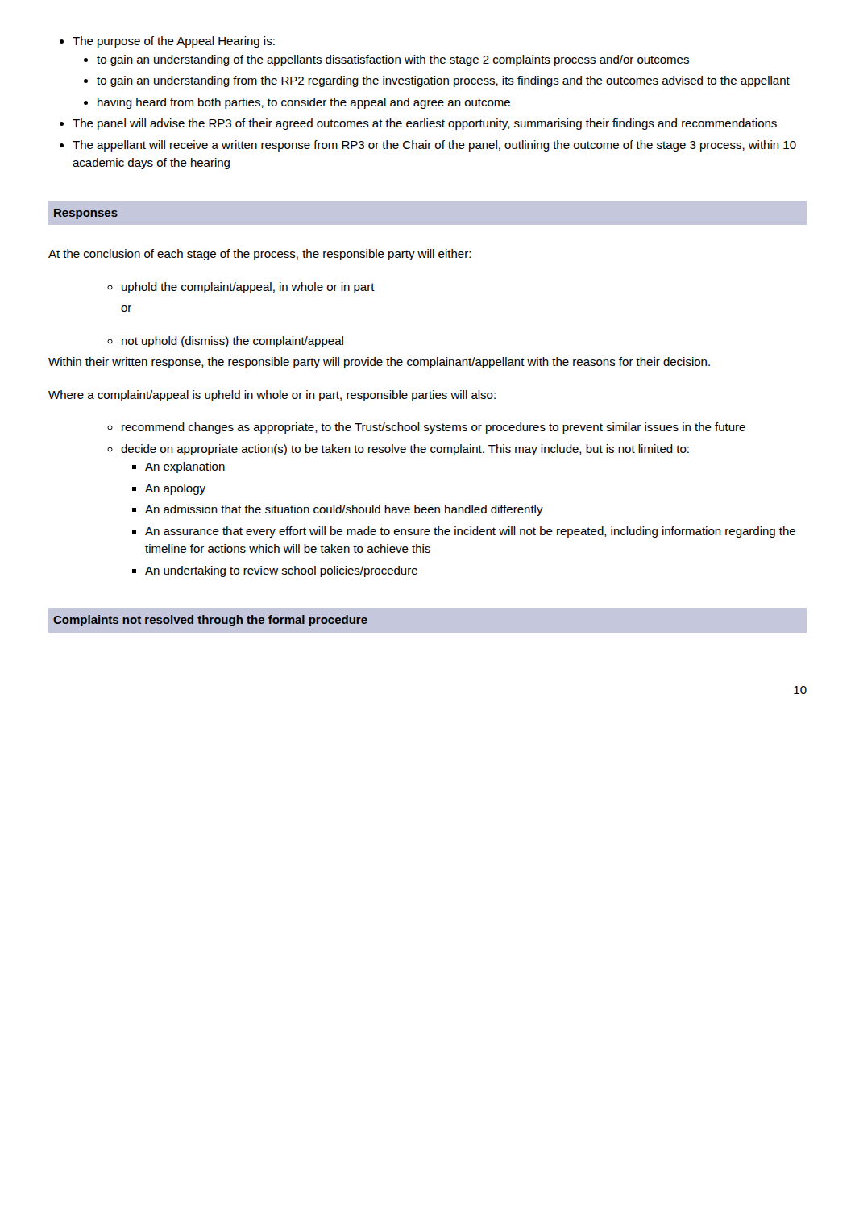The purpose of the Appeal Hearing is:
to gain an understanding of the appellants dissatisfaction with the stage 2 complaints process and/or outcomes
to gain an understanding from the RP2 regarding the investigation process, its findings and the outcomes advised to the appellant
having heard from both parties, to consider the appeal and agree an outcome
The panel will advise the RP3 of their agreed outcomes at the earliest opportunity, summarising their findings and recommendations
The appellant will receive a written response from RP3 or the Chair of the panel, outlining the outcome of the stage 3 process, within 10 academic days of the hearing
Responses
At the conclusion of each stage of the process, the responsible party will either:
uphold the complaint/appeal, in whole or in part
or
not uphold (dismiss) the complaint/appeal
Within their written response, the responsible party will provide the complainant/appellant with the reasons for their decision.
Where a complaint/appeal is upheld in whole or in part, responsible parties will also:
recommend changes as appropriate, to the Trust/school systems or procedures to prevent similar issues in the future
decide on appropriate action(s) to be taken to resolve the complaint. This may include, but is not limited to:
An explanation
An apology
An admission that the situation could/should have been handled differently
An assurance that every effort will be made to ensure the incident will not be repeated, including information regarding the timeline for actions which will be taken to achieve this
An undertaking to review school policies/procedure
Complaints not resolved through the formal procedure
10